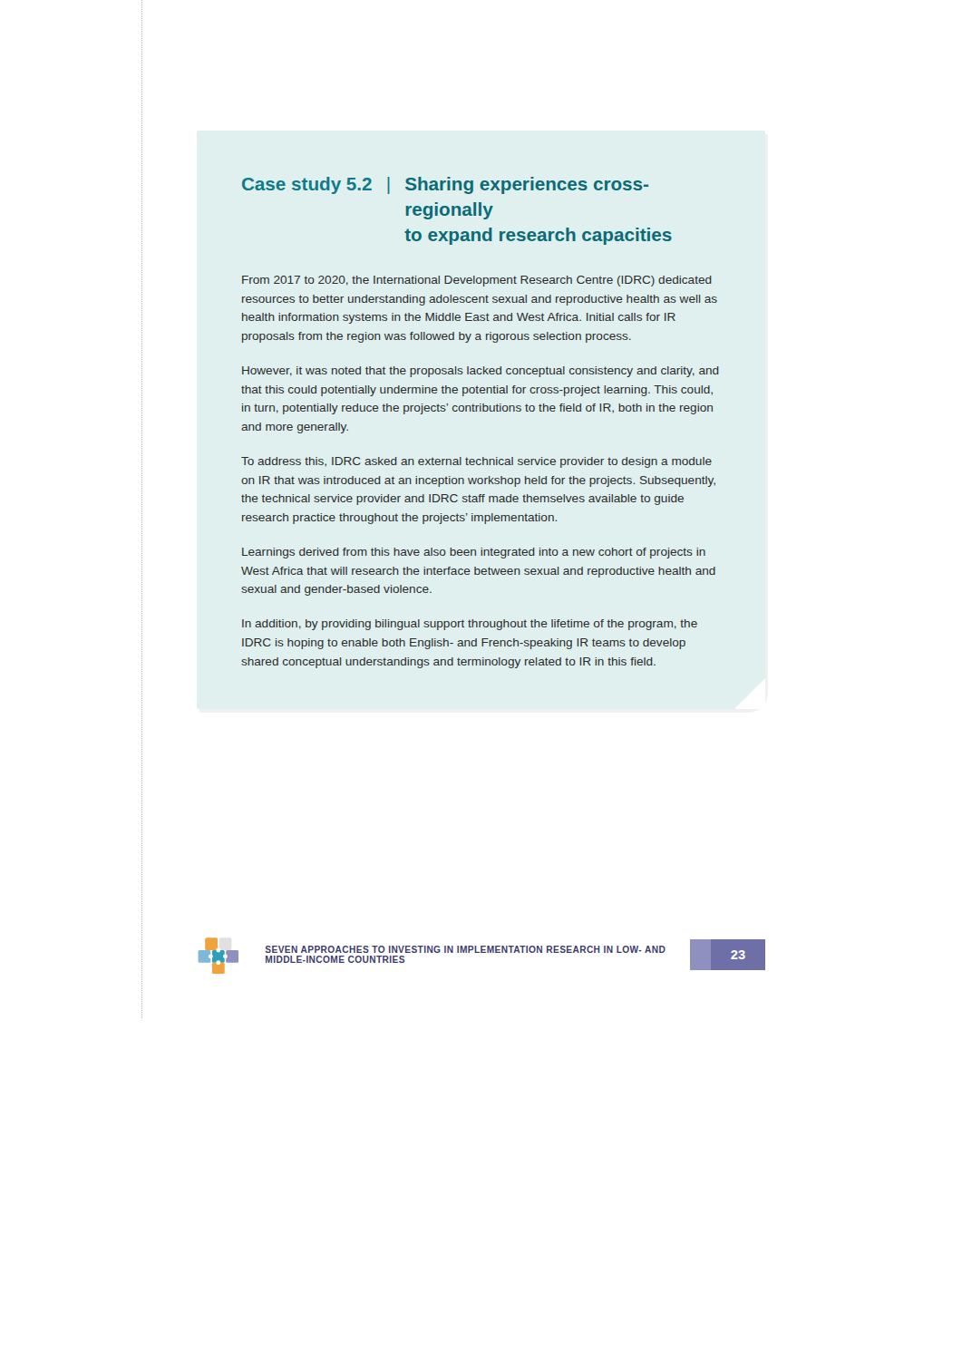Case study 5.2 | Sharing experiences cross-regionally
to expand research capacities
From 2017 to 2020, the International Development Research Centre (IDRC) dedicated resources to better understanding adolescent sexual and reproductive health as well as health information systems in the Middle East and West Africa. Initial calls for IR proposals from the region was followed by a rigorous selection process.
However, it was noted that the proposals lacked conceptual consistency and clarity, and that this could potentially undermine the potential for cross-project learning. This could, in turn, potentially reduce the projects’ contributions to the field of IR, both in the region and more generally.
To address this, IDRC asked an external technical service provider to design a module on IR that was introduced at an inception workshop held for the projects. Subsequently, the technical service provider and IDRC staff made themselves available to guide research practice throughout the projects’ implementation.
Learnings derived from this have also been integrated into a new cohort of projects in West Africa that will research the interface between sexual and reproductive health and sexual and gender-based violence.
In addition, by providing bilingual support throughout the lifetime of the program, the IDRC is hoping to enable both English- and French-speaking IR teams to develop shared conceptual understandings and terminology related to IR in this field.
Seven approaches to investing in implementation research in low- and middle-income countries
23